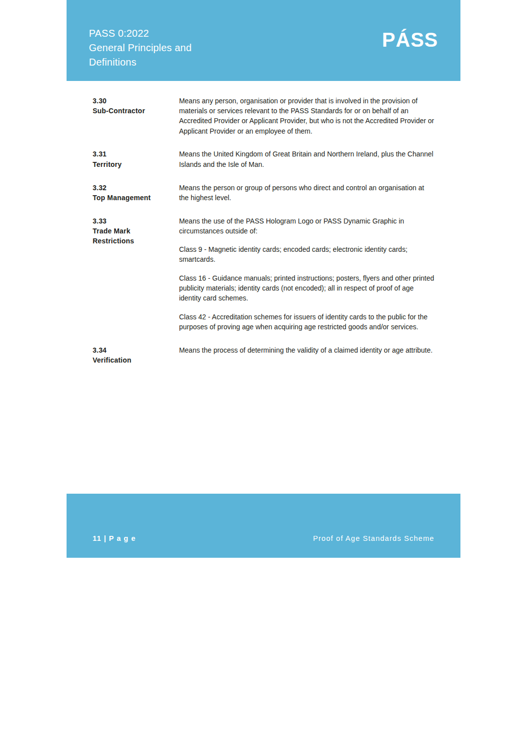PASS 0:2022
General Principles and
Definitions
PÁSS
| 3.30 Sub-Contractor | Means any person, organisation or provider that is involved in the provision of materials or services relevant to the PASS Standards for or on behalf of an Accredited Provider or Applicant Provider, but who is not the Accredited Provider or Applicant Provider or an employee of them. |
| 3.31 Territory | Means the United Kingdom of Great Britain and Northern Ireland, plus the Channel Islands and the Isle of Man. |
| 3.32 Top Management | Means the person or group of persons who direct and control an organisation at the highest level. |
| 3.33 Trade Mark Restrictions | Means the use of the PASS Hologram Logo or PASS Dynamic Graphic in circumstances outside of: Class 9 - Magnetic identity cards; encoded cards; electronic identity cards; smartcards. Class 16 - Guidance manuals; printed instructions; posters, flyers and other printed publicity materials; identity cards (not encoded); all in respect of proof of age identity card schemes. Class 42 - Accreditation schemes for issuers of identity cards to the public for the purposes of proving age when acquiring age restricted goods and/or services. |
| 3.34 Verification | Means the process of determining the validity of a claimed identity or age attribute. |
11 | P a g e
Proof of Age Standards Scheme